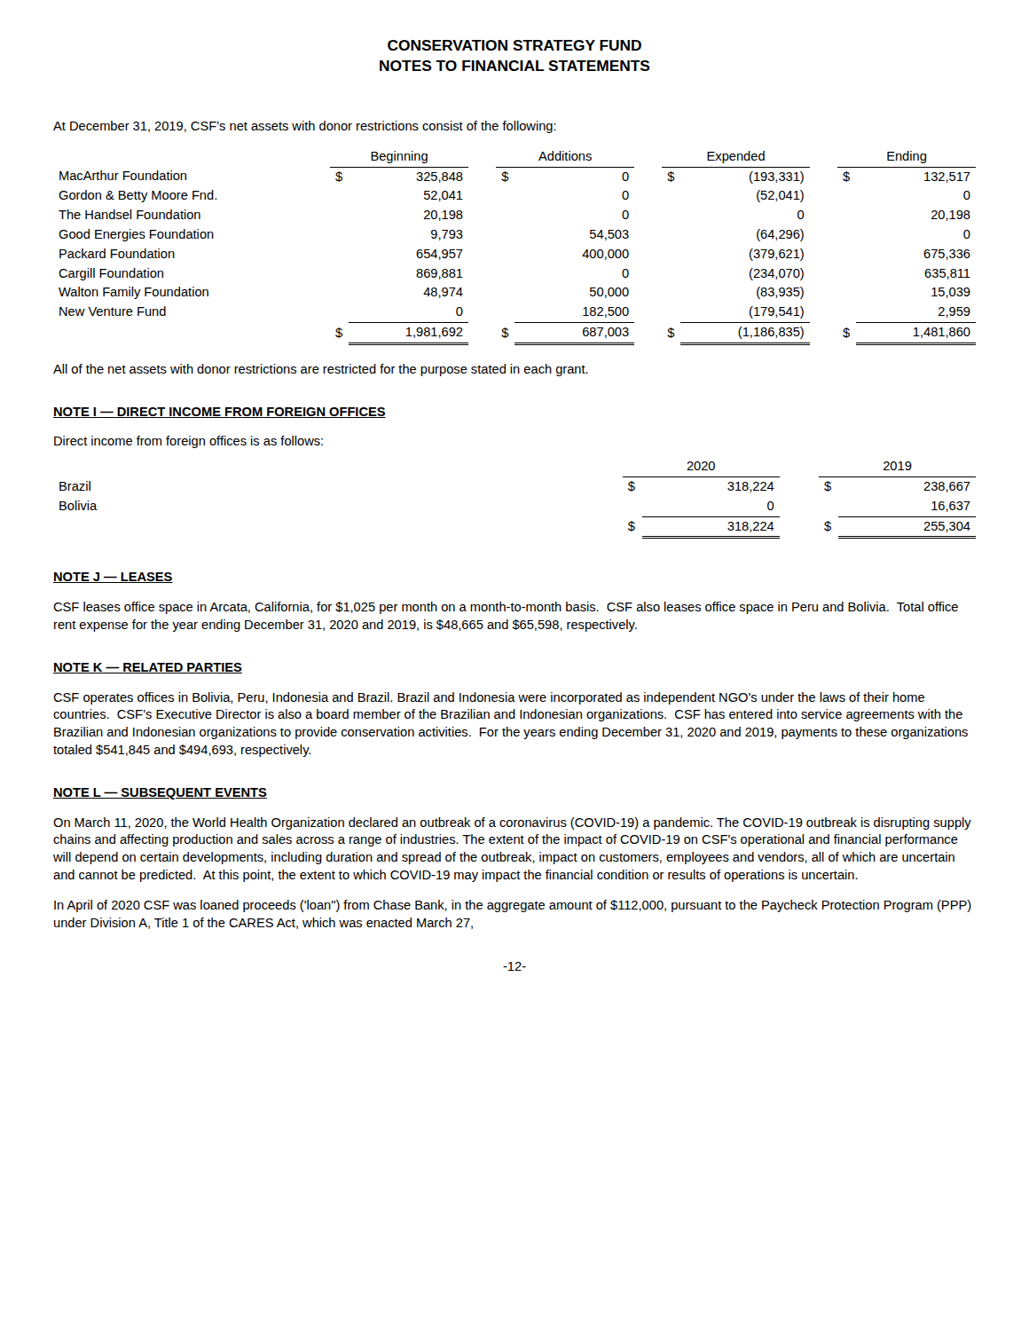CONSERVATION STRATEGY FUND
NOTES TO FINANCIAL STATEMENTS
At December 31, 2019, CSF’s net assets with donor restrictions consist of the following:
| | Beginning | | Additions | | Expended | | Ending |
| MacArthur Foundation | $ | 325,848 | | $ | 0 | | $ | (193,331) | | $ | 132,517 |
| Gordon & Betty Moore Fnd. | | 52,041 | | | 0 | | | (52,041) | | | 0 |
| The Handsel Foundation | | 20,198 | | | 0 | | | 0 | | | 20,198 |
| Good Energies Foundation | | 9,793 | | | 54,503 | | | (64,296) | | | 0 |
| Packard Foundation | | 654,957 | | | 400,000 | | | (379,621) | | | 675,336 |
| Cargill Foundation | | 869,881 | | | 0 | | | (234,070) | | | 635,811 |
| Walton Family Foundation | | 48,974 | | | 50,000 | | | (83,935) | | | 15,039 |
| New Venture Fund | | 0 | | | 182,500 | | | (179,541) | | | 2,959 |
| | $ | 1,981,692 | | $ | 687,003 | | $ | (1,186,835) | | $ | 1,481,860 |
All of the net assets with donor restrictions are restricted for the purpose stated in each grant.
NOTE I — DIRECT INCOME FROM FOREIGN OFFICES
Direct income from foreign offices is as follows:
| | 2020 | | 2019 |
| Brazil | $ | 318,224 | | $ | 238,667 |
| Bolivia | | 0 | | | 16,637 |
| | $ | 318,224 | | $ | 255,304 |
NOTE J — LEASES
CSF leases office space in Arcata, California, for $1,025 per month on a month-to-month basis. CSF also leases office space in Peru and Bolivia. Total office rent expense for the year ending December 31, 2020 and 2019, is $48,665 and $65,598, respectively.
NOTE K — RELATED PARTIES
CSF operates offices in Bolivia, Peru, Indonesia and Brazil. Brazil and Indonesia were incorporated as independent NGO's under the laws of their home countries. CSF’s Executive Director is also a board member of the Brazilian and Indonesian organizations. CSF has entered into service agreements with the Brazilian and Indonesian organizations to provide conservation activities. For the years ending December 31, 2020 and 2019, payments to these organizations totaled $541,845 and $494,693, respectively.
NOTE L — SUBSEQUENT EVENTS
On March 11, 2020, the World Health Organization declared an outbreak of a coronavirus (COVID-19) a pandemic. The COVID-19 outbreak is disrupting supply chains and affecting production and sales across a range of industries. The extent of the impact of COVID-19 on CSF's operational and financial performance will depend on certain developments, including duration and spread of the outbreak, impact on customers, employees and vendors, all of which are uncertain and cannot be predicted. At this point, the extent to which COVID-19 may impact the financial condition or results of operations is uncertain.
In April of 2020 CSF was loaned proceeds ('loan") from Chase Bank, in the aggregate amount of $112,000, pursuant to the Paycheck Protection Program (PPP) under Division A, Title 1 of the CARES Act, which was enacted March 27,
-12-